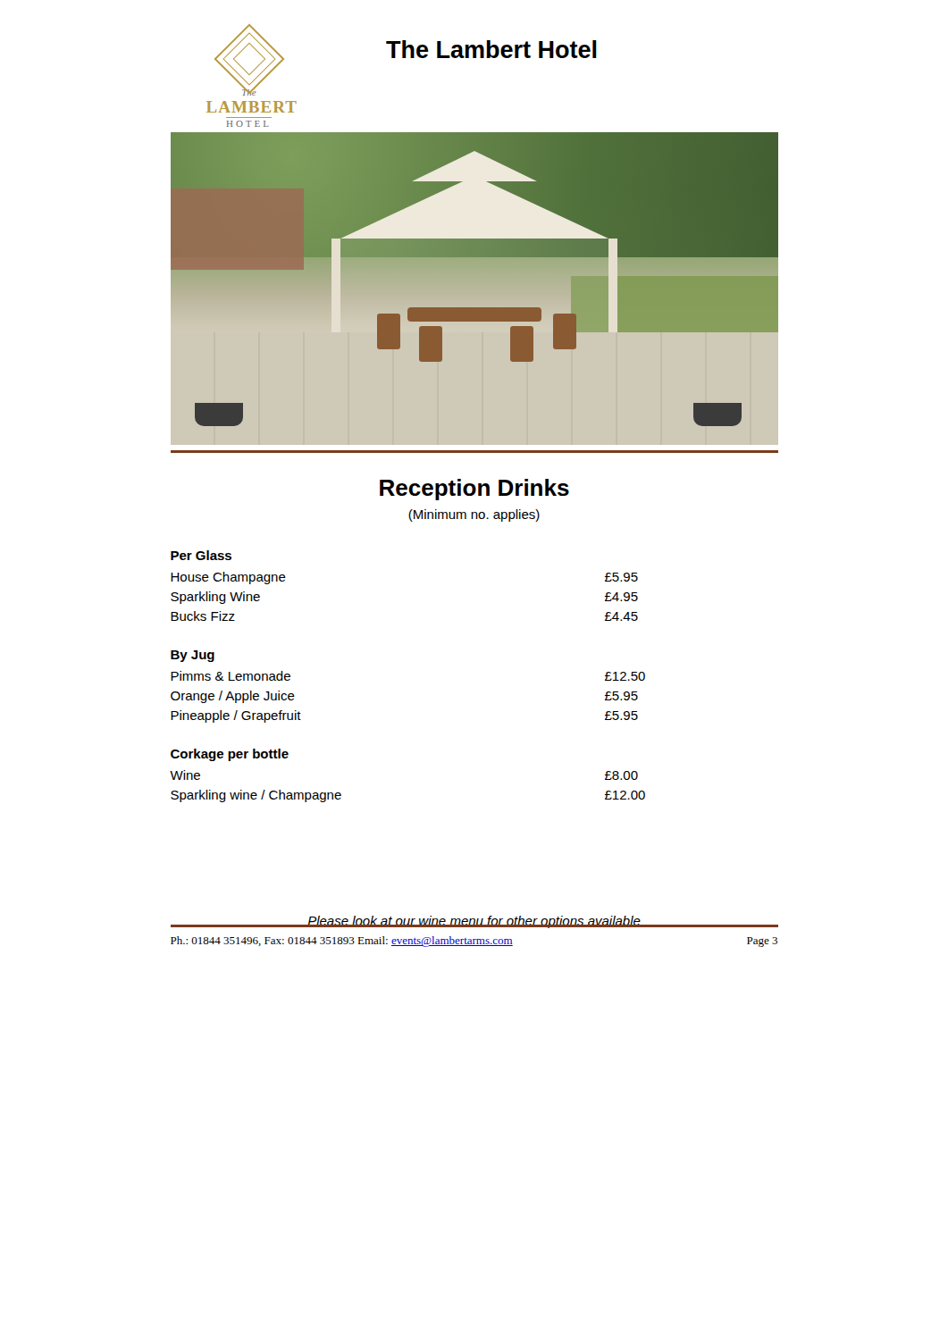The
LAMBERT
HOTEL
The Lambert Hotel
Reception Drinks
(Minimum no. applies)
Per Glass
| House Champagne | £5.95 |
| Sparkling Wine | £4.95 |
| Bucks Fizz | £4.45 |
By Jug
| Pimms & Lemonade | £12.50 |
| Orange / Apple Juice | £5.95 |
| Pineapple / Grapefruit | £5.95 |
Corkage per bottle
| Wine | £8.00 |
| Sparkling wine / Champagne | £12.00 |
Please look at our wine menu for other options available
Ph.: 01844 351496, Fax: 01844 351893 Email: events@lambertarms.com
Page 3